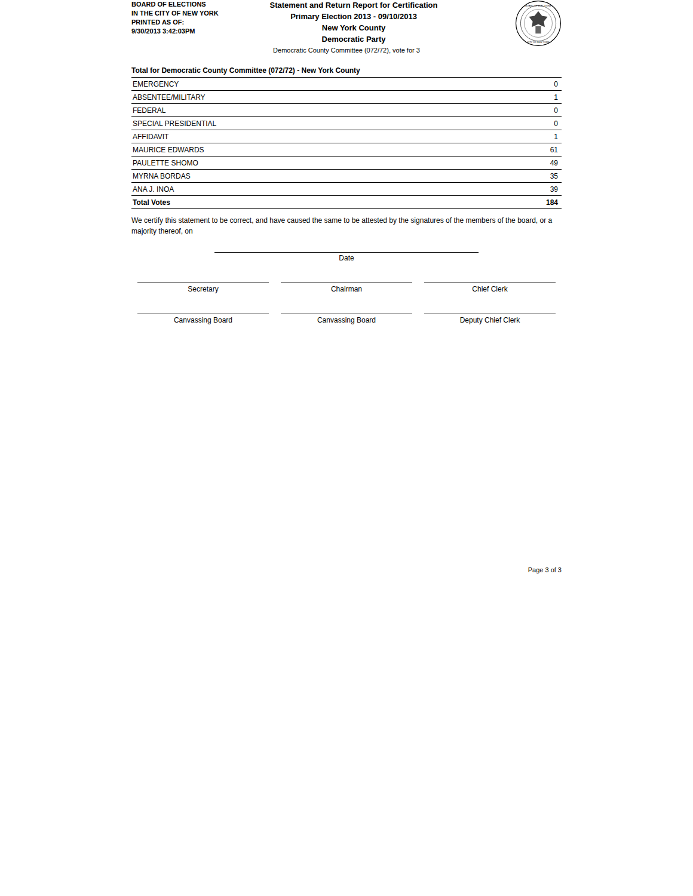BOARD OF ELECTIONS
IN THE CITY OF NEW YORK
PRINTED AS OF:
9/30/2013 3:42:03PM
BOARD OF ELECTIONS CITY OF NEW YORK
Statement and Return Report for Certification
Primary Election 2013 - 09/10/2013
New York County
Democratic Party
Democratic County Committee (072/72), vote for 3
Total for Democratic County Committee (072/72) - New York County
| EMERGENCY | 0 |
| ABSENTEE/MILITARY | 1 |
| FEDERAL | 0 |
| SPECIAL PRESIDENTIAL | 0 |
| AFFIDAVIT | 1 |
| MAURICE EDWARDS | 61 |
| PAULETTE SHOMO | 49 |
| MYRNA BORDAS | 35 |
| ANA J. INOA | 39 |
| Total Votes | 184 |
We certify this statement to be correct, and have caused the same to be attested by the signatures of the members of the board, or a majority thereof, on
Date
Secretary
Chairman
Chief Clerk
Canvassing Board
Canvassing Board
Deputy Chief Clerk
Page 3 of 3